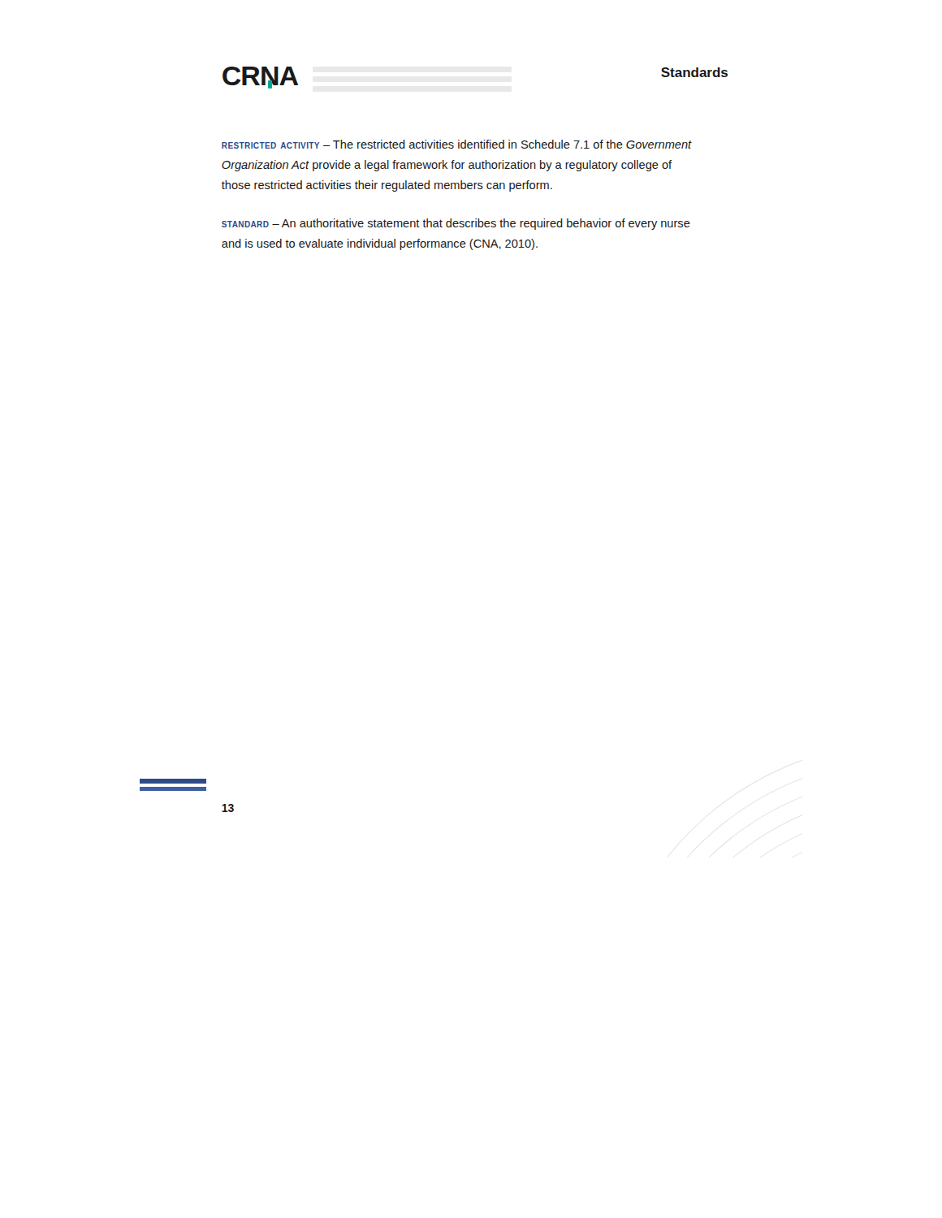CRNA
Standards
Restricted activity – The restricted activities identified in Schedule 7.1 of the Government Organization Act provide a legal framework for authorization by a regulatory college of those restricted activities their regulated members can perform.
Standard – An authoritative statement that describes the required behavior of every nurse and is used to evaluate individual performance (CNA, 2010).
13